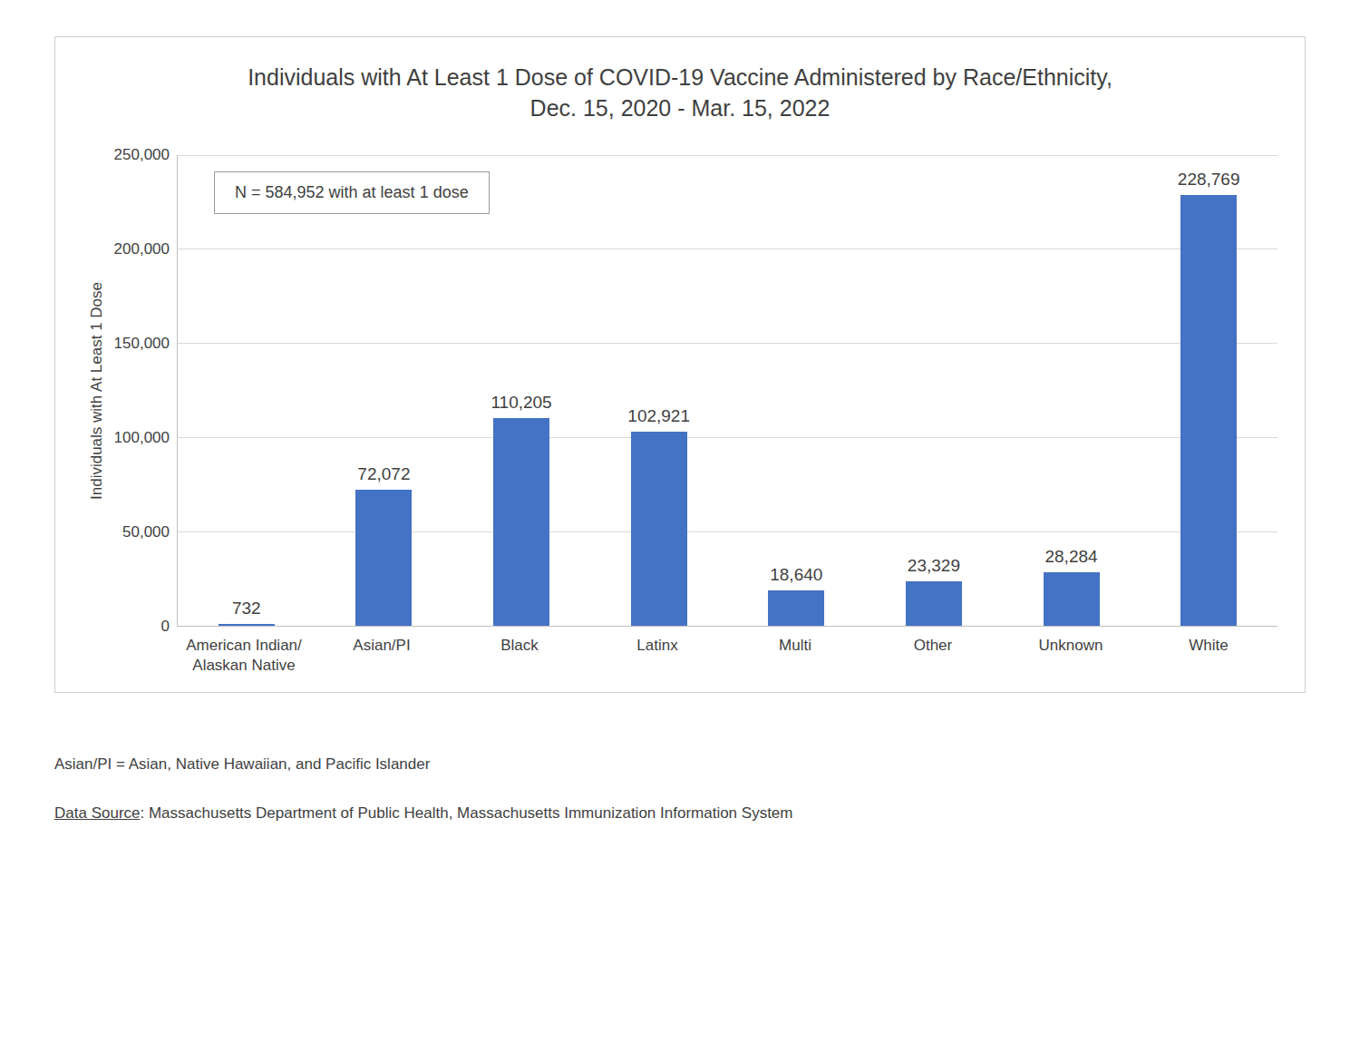Individuals with At Least 1 Dose of COVID-19 Vaccine Administered by Race/Ethnicity,
Dec. 15, 2020 - Mar. 15, 2022
Individuals with At Least 1 Dose
250,000 200,000 150,000 100,000 50,000 0
N = 584,952 with at least 1 dose
732
72,072
110,205
102,921
18,640
23,329
28,284
228,769
American Indian/
Alaskan Native
Asian/PI
Black
Latinx
Multi
Other
Unknown
White
Asian/PI = Asian, Native Hawaiian, and Pacific Islander
Data Source: Massachusetts Department of Public Health, Massachusetts Immunization Information System